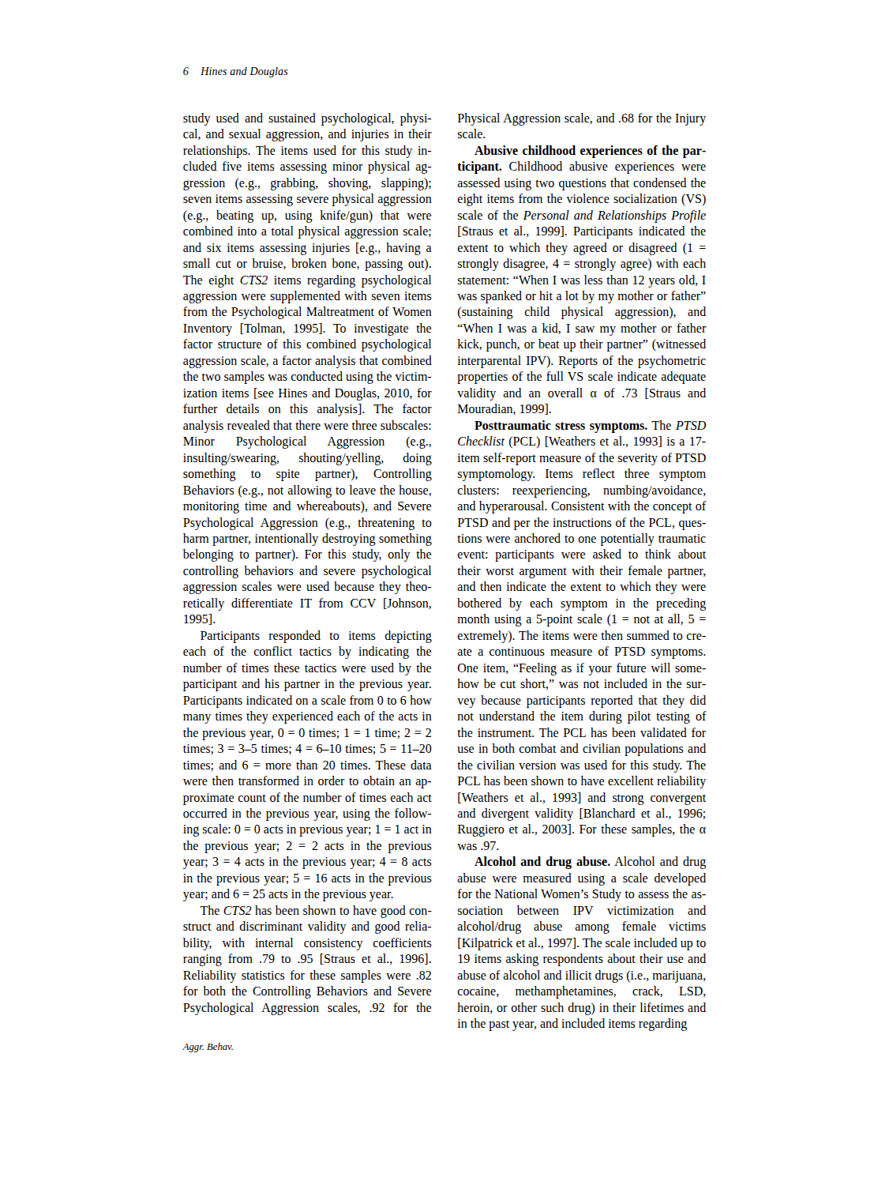6 Hines and Douglas
study used and sustained psychological, physical, and sexual aggression, and injuries in their relationships. The items used for this study included five items assessing minor physical aggression (e.g., grabbing, shoving, slapping); seven items assessing severe physical aggression (e.g., beating up, using knife/gun) that were combined into a total physical aggression scale; and six items assessing injuries [e.g., having a small cut or bruise, broken bone, passing out). The eight CTS2 items regarding psychological aggression were supplemented with seven items from the Psychological Maltreatment of Women Inventory [Tolman, 1995]. To investigate the factor structure of this combined psychological aggression scale, a factor analysis that combined the two samples was conducted using the victimization items [see Hines and Douglas, 2010, for further details on this analysis]. The factor analysis revealed that there were three subscales: Minor Psychological Aggression (e.g., insulting/swearing, shouting/yelling, doing something to spite partner), Controlling Behaviors (e.g., not allowing to leave the house, monitoring time and whereabouts), and Severe Psychological Aggression (e.g., threatening to harm partner, intentionally destroying something belonging to partner). For this study, only the controlling behaviors and severe psychological aggression scales were used because they theoretically differentiate IT from CCV [Johnson, 1995].
Participants responded to items depicting each of the conflict tactics by indicating the number of times these tactics were used by the participant and his partner in the previous year. Participants indicated on a scale from 0 to 6 how many times they experienced each of the acts in the previous year, 0 = 0 times; 1 = 1 time; 2 = 2 times; 3 = 3–5 times; 4 = 6–10 times; 5 = 11–20 times; and 6 = more than 20 times. These data were then transformed in order to obtain an approximate count of the number of times each act occurred in the previous year, using the following scale: 0 = 0 acts in previous year; 1 = 1 act in the previous year; 2 = 2 acts in the previous year; 3 = 4 acts in the previous year; 4 = 8 acts in the previous year; 5 = 16 acts in the previous year; and 6 = 25 acts in the previous year.
The CTS2 has been shown to have good construct and discriminant validity and good reliability, with internal consistency coefficients ranging from .79 to .95 [Straus et al., 1996]. Reliability statistics for these samples were .82 for both the Controlling Behaviors and Severe Psychological Aggression scales, .92 for the Physical Aggression scale, and .68 for the Injury scale.
Abusive childhood experiences of the participant. Childhood abusive experiences were assessed using two questions that condensed the eight items from the violence socialization (VS) scale of the Personal and Relationships Profile [Straus et al., 1999]. Participants indicated the extent to which they agreed or disagreed (1 = strongly disagree, 4 = strongly agree) with each statement: “When I was less than 12 years old, I was spanked or hit a lot by my mother or father” (sustaining child physical aggression), and “When I was a kid, I saw my mother or father kick, punch, or beat up their partner” (witnessed interparental IPV). Reports of the psychometric properties of the full VS scale indicate adequate validity and an overall α of .73 [Straus and Mouradian, 1999].
Posttraumatic stress symptoms. The PTSD Checklist (PCL) [Weathers et al., 1993] is a 17-item self-report measure of the severity of PTSD symptomology. Items reflect three symptom clusters: reexperiencing, numbing/avoidance, and hyperarousal. Consistent with the concept of PTSD and per the instructions of the PCL, questions were anchored to one potentially traumatic event: participants were asked to think about their worst argument with their female partner, and then indicate the extent to which they were bothered by each symptom in the preceding month using a 5-point scale (1 = not at all, 5 = extremely). The items were then summed to create a continuous measure of PTSD symptoms. One item, “Feeling as if your future will somehow be cut short,” was not included in the survey because participants reported that they did not understand the item during pilot testing of the instrument. The PCL has been validated for use in both combat and civilian populations and the civilian version was used for this study. The PCL has been shown to have excellent reliability [Weathers et al., 1993] and strong convergent and divergent validity [Blanchard et al., 1996; Ruggiero et al., 2003]. For these samples, the α was .97.
Alcohol and drug abuse. Alcohol and drug abuse were measured using a scale developed for the National Women’s Study to assess the association between IPV victimization and alcohol/drug abuse among female victims [Kilpatrick et al., 1997]. The scale included up to 19 items asking respondents about their use and abuse of alcohol and illicit drugs (i.e., marijuana, cocaine, methamphetamines, crack, LSD, heroin, or other such drug) in their lifetimes and in the past year, and included items regarding
Aggr. Behav.